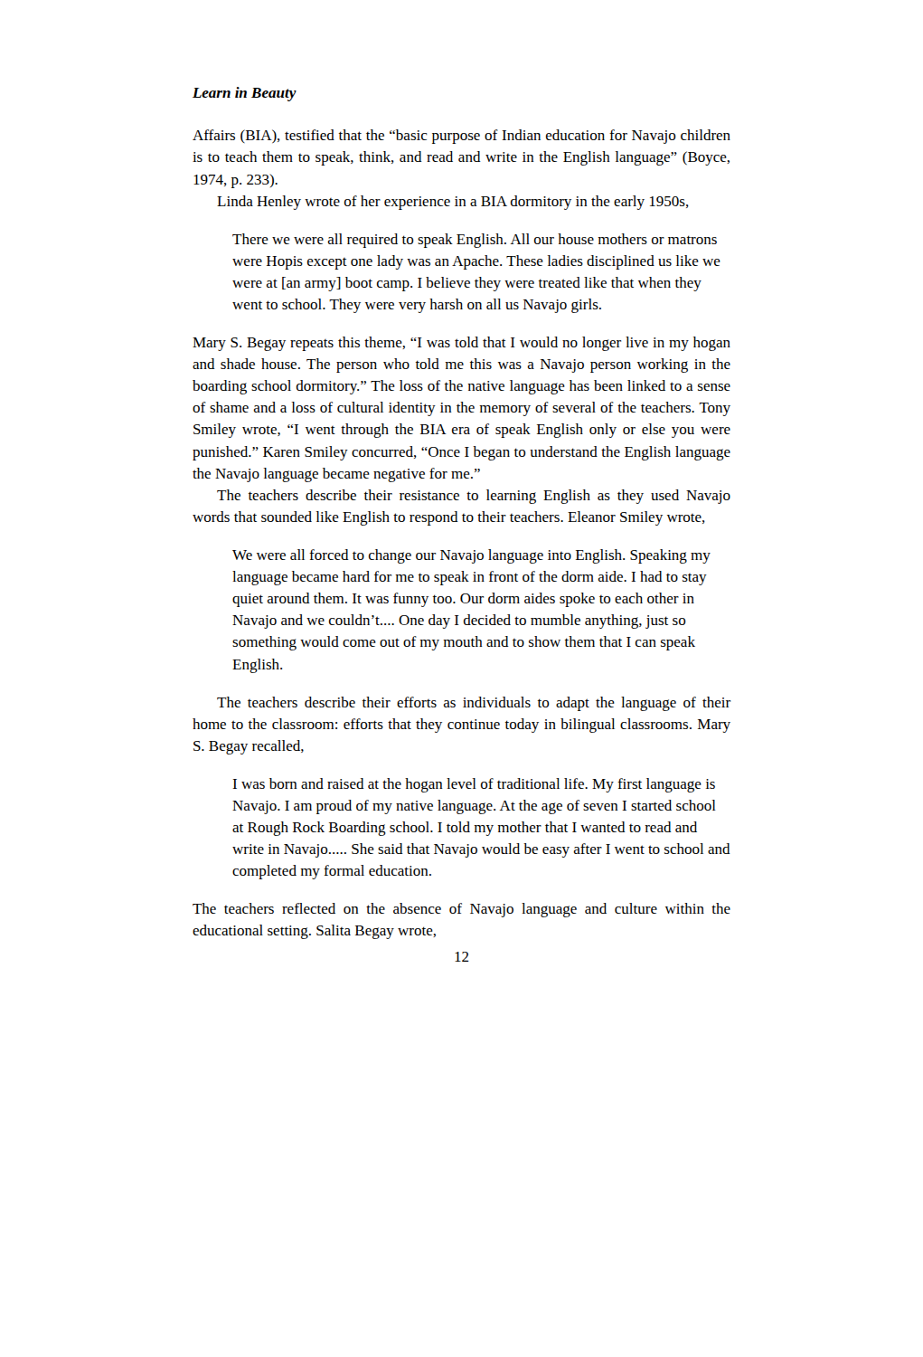Learn in Beauty
Affairs (BIA), testified that the “basic purpose of Indian education for Navajo children is to teach them to speak, think, and read and write in the English language” (Boyce, 1974, p. 233).
Linda Henley wrote of her experience in a BIA dormitory in the early 1950s,
There we were all required to speak English. All our house mothers or matrons were Hopis except one lady was an Apache. These ladies disciplined us like we were at [an army] boot camp. I believe they were treated like that when they went to school. They were very harsh on all us Navajo girls.
Mary S. Begay repeats this theme, “I was told that I would no longer live in my hogan and shade house. The person who told me this was a Navajo person working in the boarding school dormitory.” The loss of the native language has been linked to a sense of shame and a loss of cultural identity in the memory of several of the teachers. Tony Smiley wrote, “I went through the BIA era of speak English only or else you were punished.” Karen Smiley concurred, “Once I began to understand the English language the Navajo language became negative for me.”
The teachers describe their resistance to learning English as they used Navajo words that sounded like English to respond to their teachers. Eleanor Smiley wrote,
We were all forced to change our Navajo language into English. Speaking my language became hard for me to speak in front of the dorm aide. I had to stay quiet around them. It was funny too. Our dorm aides spoke to each other in Navajo and we couldn’t.... One day I decided to mumble anything, just so something would come out of my mouth and to show them that I can speak English.
The teachers describe their efforts as individuals to adapt the language of their home to the classroom: efforts that they continue today in bilingual classrooms. Mary S. Begay recalled,
I was born and raised at the hogan level of traditional life. My first language is Navajo. I am proud of my native language. At the age of seven I started school at Rough Rock Boarding school. I told my mother that I wanted to read and write in Navajo..... She said that Navajo would be easy after I went to school and completed my formal education.
The teachers reflected on the absence of Navajo language and culture within the educational setting. Salita Begay wrote,
12